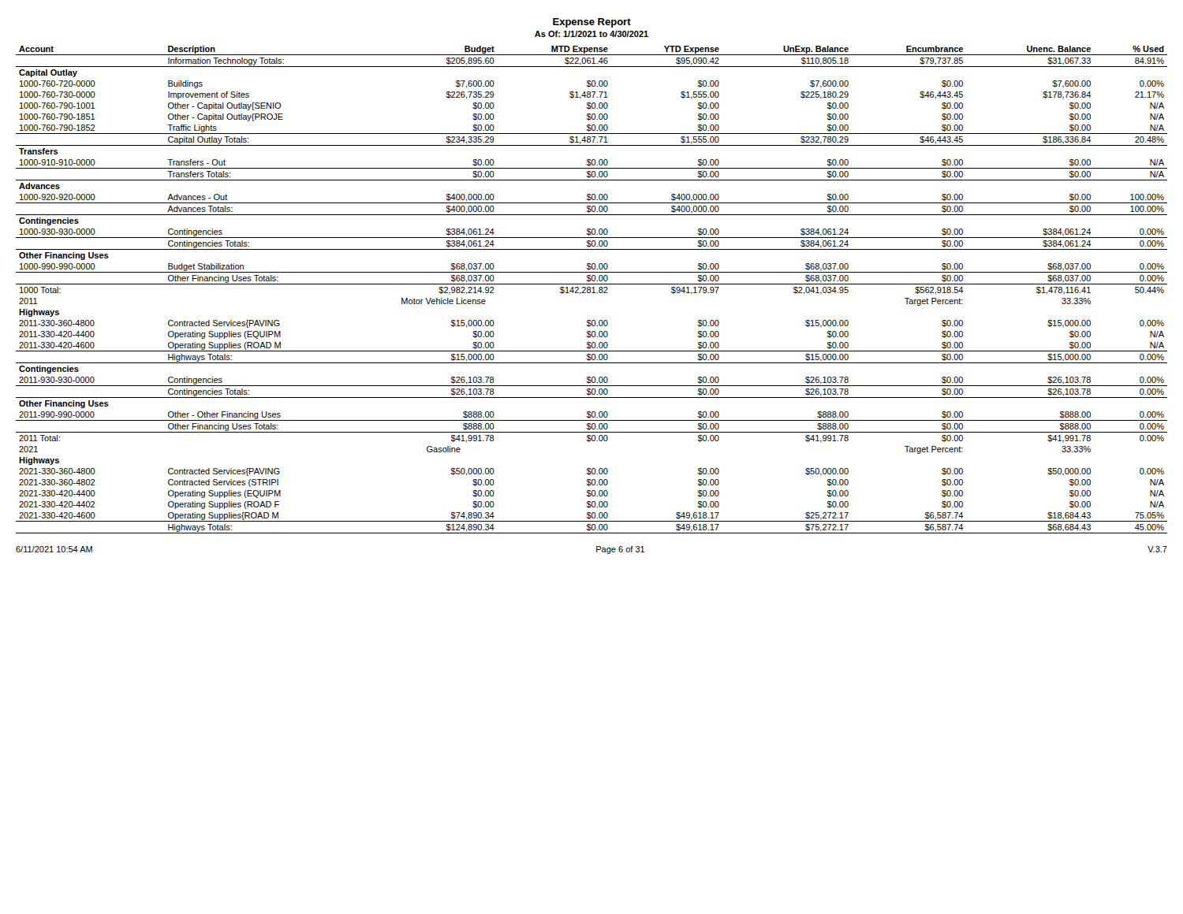Expense Report
As Of: 1/1/2021 to 4/30/2021
| Account | Description | Budget | MTD Expense | YTD Expense | UnExp. Balance | Encumbrance | Unenc. Balance | % Used |
| --- | --- | --- | --- | --- | --- | --- | --- | --- |
| | Information Technology Totals: | $205,895.60 | $22,061.46 | $95,090.42 | $110,805.18 | $79,737.85 | $31,067.33 | 84.91% |
| Capital Outlay |
| 1000-760-720-0000 | Buildings | $7,600.00 | $0.00 | $0.00 | $7,600.00 | $0.00 | $7,600.00 | 0.00% |
| 1000-760-730-0000 | Improvement of Sites | $226,735.29 | $1,487.71 | $1,555.00 | $225,180.29 | $46,443.45 | $178,736.84 | 21.17% |
| 1000-760-790-1001 | Other - Capital Outlay{SENIO | $0.00 | $0.00 | $0.00 | $0.00 | $0.00 | $0.00 | N/A |
| 1000-760-790-1851 | Other - Capital Outlay{PROJE | $0.00 | $0.00 | $0.00 | $0.00 | $0.00 | $0.00 | N/A |
| 1000-760-790-1852 | Traffic Lights | $0.00 | $0.00 | $0.00 | $0.00 | $0.00 | $0.00 | N/A |
| | Capital Outlay Totals: | $234,335.29 | $1,487.71 | $1,555.00 | $232,780.29 | $46,443.45 | $186,336.84 | 20.48% |
| Transfers |
| 1000-910-910-0000 | Transfers - Out | $0.00 | $0.00 | $0.00 | $0.00 | $0.00 | $0.00 | N/A |
| | Transfers Totals: | $0.00 | $0.00 | $0.00 | $0.00 | $0.00 | $0.00 | N/A |
| Advances |
| 1000-920-920-0000 | Advances - Out | $400,000.00 | $0.00 | $400,000.00 | $0.00 | $0.00 | $0.00 | 100.00% |
| | Advances Totals: | $400,000.00 | $0.00 | $400,000.00 | $0.00 | $0.00 | $0.00 | 100.00% |
| Contingencies |
| 1000-930-930-0000 | Contingencies | $384,061.24 | $0.00 | $0.00 | $384,061.24 | $0.00 | $384,061.24 | 0.00% |
| | Contingencies Totals: | $384,061.24 | $0.00 | $0.00 | $384,061.24 | $0.00 | $384,061.24 | 0.00% |
| Other Financing Uses |
| 1000-990-990-0000 | Budget Stabilization | $68,037.00 | $0.00 | $0.00 | $68,037.00 | $0.00 | $68,037.00 | 0.00% |
| | Other Financing Uses Totals: | $68,037.00 | $0.00 | $0.00 | $68,037.00 | $0.00 | $68,037.00 | 0.00% |
| 1000 Total: | | $2,982,214.92 | $142,281.82 | $941,179.97 | $2,041,034.95 | $562,918.54 | $1,478,116.41 | 50.44% |
| 2011 | Motor Vehicle License | Target Percent: | 33.33% | |
| Highways |
| 2011-330-360-4800 | Contracted Services{PAVING | $15,000.00 | $0.00 | $0.00 | $15,000.00 | $0.00 | $15,000.00 | 0.00% |
| 2011-330-420-4400 | Operating Supplies (EQUIPM | $0.00 | $0.00 | $0.00 | $0.00 | $0.00 | $0.00 | N/A |
| 2011-330-420-4600 | Operating Supplies (ROAD M | $0.00 | $0.00 | $0.00 | $0.00 | $0.00 | $0.00 | N/A |
| | Highways Totals: | $15,000.00 | $0.00 | $0.00 | $15,000.00 | $0.00 | $15,000.00 | 0.00% |
| Contingencies |
| 2011-930-930-0000 | Contingencies | $26,103.78 | $0.00 | $0.00 | $26,103.78 | $0.00 | $26,103.78 | 0.00% |
| | Contingencies Totals: | $26,103.78 | $0.00 | $0.00 | $26,103.78 | $0.00 | $26,103.78 | 0.00% |
| Other Financing Uses |
| 2011-990-990-0000 | Other - Other Financing Uses | $888.00 | $0.00 | $0.00 | $888.00 | $0.00 | $888.00 | 0.00% |
| | Other Financing Uses Totals: | $888.00 | $0.00 | $0.00 | $888.00 | $0.00 | $888.00 | 0.00% |
| 2011 Total: | | $41,991.78 | $0.00 | $0.00 | $41,991.78 | $0.00 | $41,991.78 | 0.00% |
| 2021 | Gasoline | Target Percent: | 33.33% | |
| Highways |
| 2021-330-360-4800 | Contracted Services{PAVING | $50,000.00 | $0.00 | $0.00 | $50,000.00 | $0.00 | $50,000.00 | 0.00% |
| 2021-330-360-4802 | Contracted Services (STRIPI | $0.00 | $0.00 | $0.00 | $0.00 | $0.00 | $0.00 | N/A |
| 2021-330-420-4400 | Operating Supplies (EQUIPM | $0.00 | $0.00 | $0.00 | $0.00 | $0.00 | $0.00 | N/A |
| 2021-330-420-4402 | Operating Supplies (ROAD F | $0.00 | $0.00 | $0.00 | $0.00 | $0.00 | $0.00 | N/A |
| 2021-330-420-4600 | Operating Supplies{ROAD M | $74,890.34 | $0.00 | $49,618.17 | $25,272.17 | $6,587.74 | $18,684.43 | 75.05% |
| | Highways Totals: | $124,890.34 | $0.00 | $49,618.17 | $75,272.17 | $6,587.74 | $68,684.43 | 45.00% |
6/11/2021 10:54 AM
Page 6 of 31
V.3.7